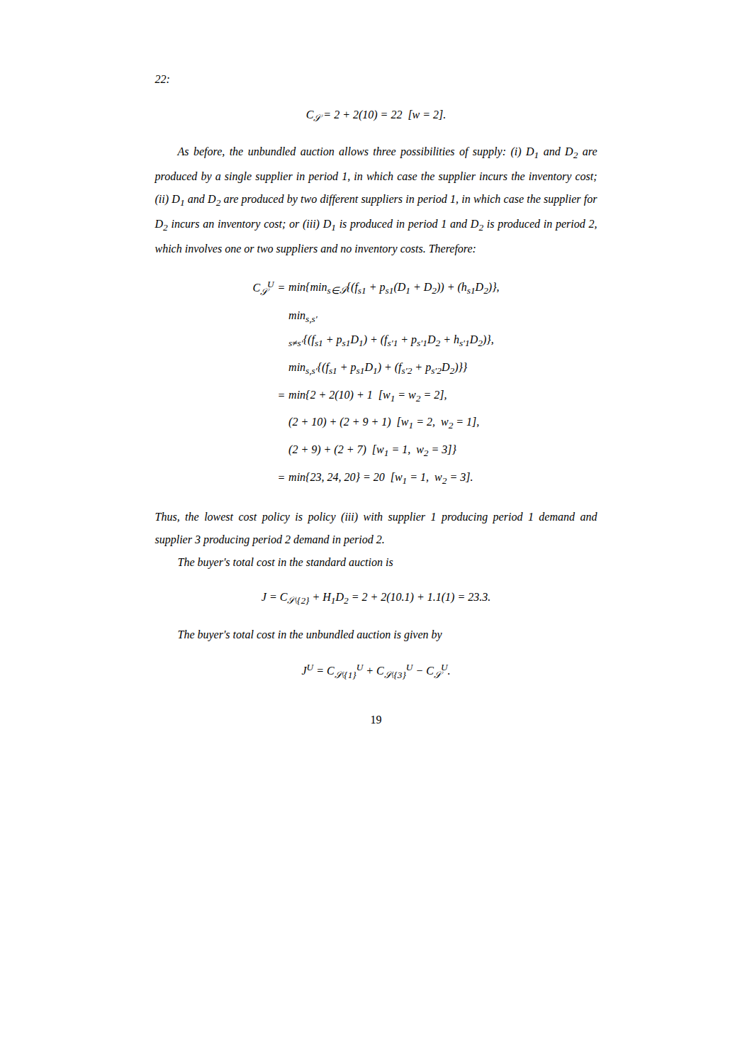22:
C𝒮 = 2 + 2(10) = 22 [w = 2].
As before, the unbundled auction allows three possibilities of supply: (i) D1 and D2 are produced by a single supplier in period 1, in which case the supplier incurs the inventory cost; (ii) D1 and D2 are produced by two different suppliers in period 1, in which case the supplier for D2 incurs an inventory cost; or (iii) D1 is produced in period 1 and D2 is produced in period 2, which involves one or two suppliers and no inventory costs. Therefore:
| C 𝒮 U | = | min{min s∈𝒮 {(f s1 + p s1 (D 1 + D 2 )) + (h s1 D 2 )}, |
| | | min s,s′ s≠s′ {(f s1 + p s1 D 1 ) + (f s′1 + p s′1 D 2 + h s′1 D 2 )}, |
| | | min s,s′ {(f s1 + p s1 D 1 ) + (f s′2 + p s′2 D 2 )}} |
| | = | min{2 + 2(10) + 1 [w 1 = w 2 = 2], |
| | | (2 + 10) + (2 + 9 + 1) [w 1 = 2, w 2 = 1], |
| | | (2 + 9) + (2 + 7) [w 1 = 1, w 2 = 3]} |
| | = | min{23, 24, 20} = 20 [w 1 = 1, w 2 = 3]. |
Thus, the lowest cost policy is policy (iii) with supplier 1 producing period 1 demand and supplier 3 producing period 2 demand in period 2.
The buyer's total cost in the standard auction is
J = C𝒮\{2} + H1D2 = 2 + 2(10.1) + 1.1(1) = 23.3.
The buyer's total cost in the unbundled auction is given by
JU = C𝒮\{1}U + C𝒮\{3}U − C𝒮U.
19